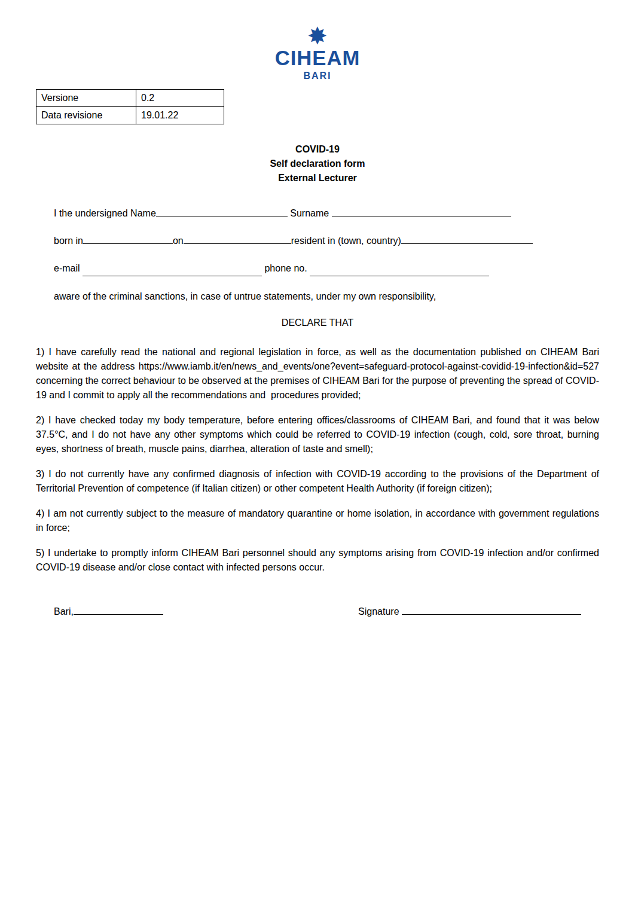✸
CIHEAM
BARI
| Versione | 0.2 |
| Data revisione | 19.01.22 |
COVID-19
Self declaration form
External Lecturer
I the undersigned Name Surname
born in on resident in (town, country)
e-mail phone no.
aware of the criminal sanctions, in case of untrue statements, under my own responsibility,
DECLARE THAT
1) I have carefully read the national and regional legislation in force, as well as the documentation published on CIHEAM Bari website at the address https://www.iamb.it/en/news_and_events/one?event=safeguard-protocol-against-covidid-19-infection&id=527 concerning the correct behaviour to be observed at the premises of CIHEAM Bari for the purpose of preventing the spread of COVID-19 and I commit to apply all the recommendations and procedures provided;
2) I have checked today my body temperature, before entering offices/classrooms of CIHEAM Bari, and found that it was below 37.5°C, and I do not have any other symptoms which could be referred to COVID-19 infection (cough, cold, sore throat, burning eyes, shortness of breath, muscle pains, diarrhea, alteration of taste and smell);
3) I do not currently have any confirmed diagnosis of infection with COVID-19 according to the provisions of the Department of Territorial Prevention of competence (if Italian citizen) or other competent Health Authority (if foreign citizen);
4) I am not currently subject to the measure of mandatory quarantine or home isolation, in accordance with government regulations in force;
5) I undertake to promptly inform CIHEAM Bari personnel should any symptoms arising from COVID-19 infection and/or confirmed COVID-19 disease and/or close contact with infected persons occur.
Bari,
Signature